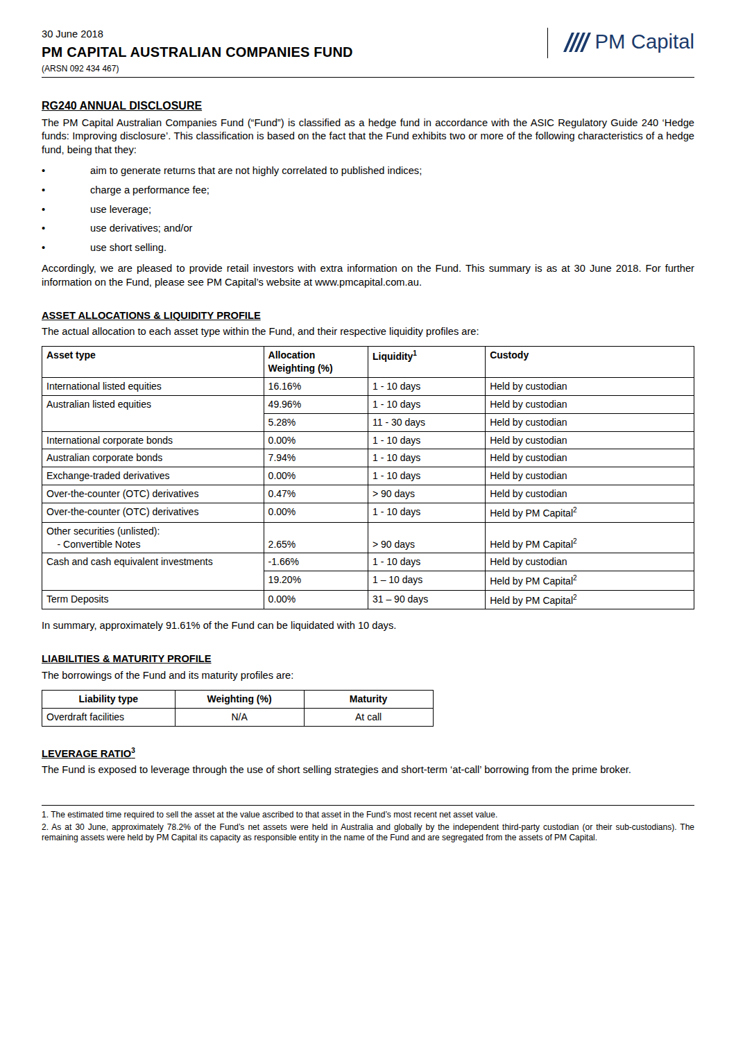30 June 2018
PM CAPITAL AUSTRALIAN COMPANIES FUND
(ARSN 092 434 467)
PM Capital
RG240 ANNUAL DISCLOSURE
The PM Capital Australian Companies Fund (“Fund”) is classified as a hedge fund in accordance with the ASIC Regulatory Guide 240 ‘Hedge funds: Improving disclosure’. This classification is based on the fact that the Fund exhibits two or more of the following characteristics of a hedge fund, being that they:
aim to generate returns that are not highly correlated to published indices;
charge a performance fee;
use leverage;
use derivatives; and/or
use short selling.
Accordingly, we are pleased to provide retail investors with extra information on the Fund. This summary is as at 30 June 2018. For further information on the Fund, please see PM Capital’s website at www.pmcapital.com.au.
ASSET ALLOCATIONS & LIQUIDITY PROFILE
The actual allocation to each asset type within the Fund, and their respective liquidity profiles are:
| Asset type | Allocation Weighting (%) | Liquidity 1 | Custody |
| --- | --- | --- | --- |
| International listed equities | 16.16% | 1 - 10 days | Held by custodian |
| Australian listed equities | 49.96% | 1 - 10 days | Held by custodian |
| 5.28% | 11 - 30 days | Held by custodian |
| International corporate bonds | 0.00% | 1 - 10 days | Held by custodian |
| Australian corporate bonds | 7.94% | 1 - 10 days | Held by custodian |
| Exchange-traded derivatives | 0.00% | 1 - 10 days | Held by custodian |
| Over-the-counter (OTC) derivatives | 0.47% | > 90 days | Held by custodian |
| Over-the-counter (OTC) derivatives | 0.00% | 1 - 10 days | Held by PM Capital 2 |
| Other securities (unlisted): - Convertible Notes | 2.65% | > 90 days | Held by PM Capital 2 |
| Cash and cash equivalent investments | -1.66% | 1 - 10 days | Held by custodian |
| 19.20% | 1 – 10 days | Held by PM Capital 2 |
| Term Deposits | 0.00% | 31 – 90 days | Held by PM Capital 2 |
In summary, approximately 91.61% of the Fund can be liquidated with 10 days.
LIABILITIES & MATURITY PROFILE
The borrowings of the Fund and its maturity profiles are:
| Liability type | Weighting (%) | Maturity |
| --- | --- | --- |
| Overdraft facilities | N/A | At call |
LEVERAGE RATIO3
The Fund is exposed to leverage through the use of short selling strategies and short-term ‘at-call’ borrowing from the prime broker.
1. The estimated time required to sell the asset at the value ascribed to that asset in the Fund’s most recent net asset value.
2. As at 30 June, approximately 78.2% of the Fund’s net assets were held in Australia and globally by the independent third-party custodian (or their sub-custodians). The remaining assets were held by PM Capital its capacity as responsible entity in the name of the Fund and are segregated from the assets of PM Capital.